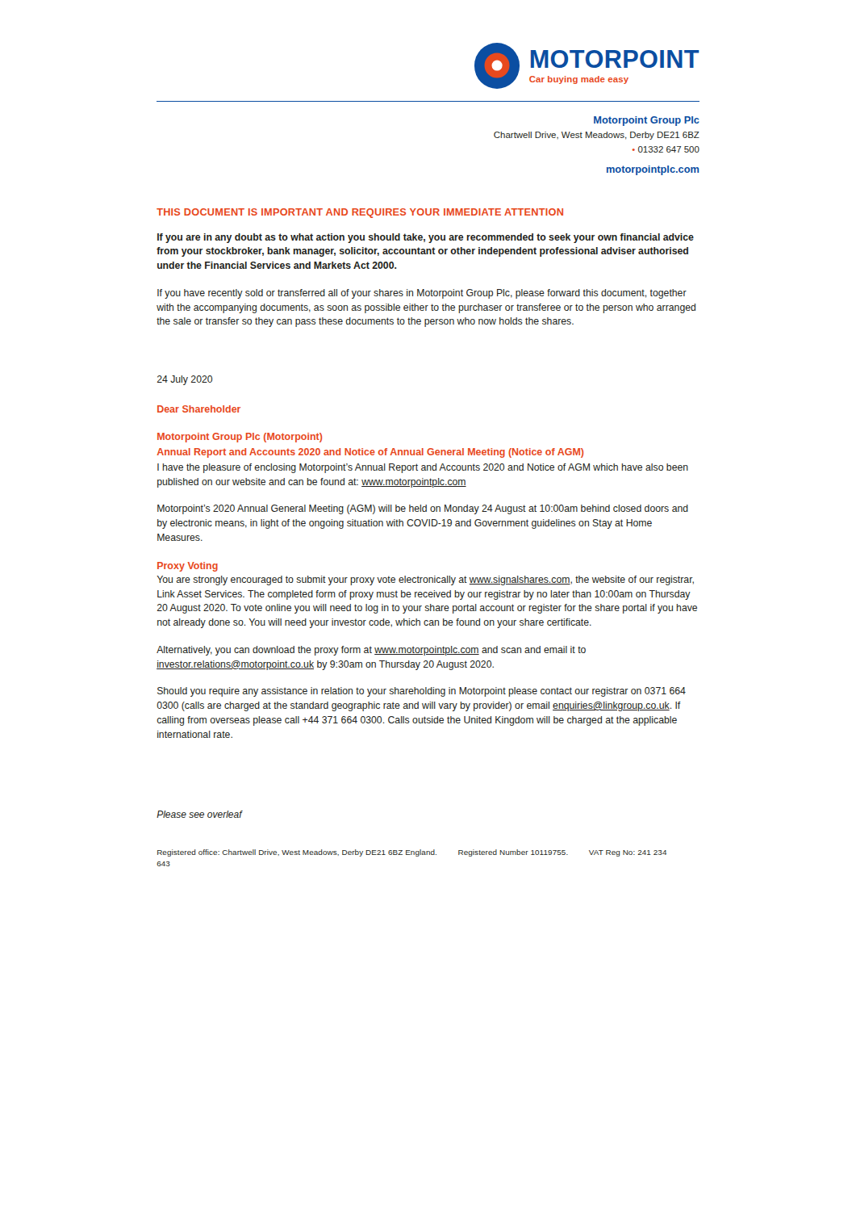MOTORPOINT
Car buying made easy
Motorpoint Group Plc
Chartwell Drive, West Meadows, Derby DE21 6BZ
• 01332 647 500
motorpointplc.com
This document is important and requires your immediate attention
If you are in any doubt as to what action you should take, you are recommended to seek your own financial advice from your stockbroker, bank manager, solicitor, accountant or other independent professional adviser authorised under the Financial Services and Markets Act 2000.
If you have recently sold or transferred all of your shares in Motorpoint Group Plc, please forward this document, together with the accompanying documents, as soon as possible either to the purchaser or transferee or to the person who arranged the sale or transfer so they can pass these documents to the person who now holds the shares.
24 July 2020
Dear Shareholder
Motorpoint Group Plc (Motorpoint)
Annual Report and Accounts 2020 and Notice of Annual General Meeting (Notice of AGM)
I have the pleasure of enclosing Motorpoint’s Annual Report and Accounts 2020 and Notice of AGM which have also been published on our website and can be found at: www.motorpointplc.com
Motorpoint’s 2020 Annual General Meeting (AGM) will be held on Monday 24 August at 10:00am behind closed doors and by electronic means, in light of the ongoing situation with COVID-19 and Government guidelines on Stay at Home Measures.
Proxy Voting
You are strongly encouraged to submit your proxy vote electronically at www.signalshares.com, the website of our registrar, Link Asset Services. The completed form of proxy must be received by our registrar by no later than 10:00am on Thursday 20 August 2020. To vote online you will need to log in to your share portal account or register for the share portal if you have not already done so. You will need your investor code, which can be found on your share certificate.
Alternatively, you can download the proxy form at www.motorpointplc.com and scan and email it to investor.relations@motorpoint.co.uk by 9:30am on Thursday 20 August 2020.
Should you require any assistance in relation to your shareholding in Motorpoint please contact our registrar on 0371 664 0300 (calls are charged at the standard geographic rate and will vary by provider) or email enquiries@linkgroup.co.uk. If calling from overseas please call +44 371 664 0300. Calls outside the United Kingdom will be charged at the applicable international rate.
Please see overleaf
Registered office: Chartwell Drive, West Meadows, Derby DE21 6BZ England. Registered Number 10119755. VAT Reg No: 241 234 643